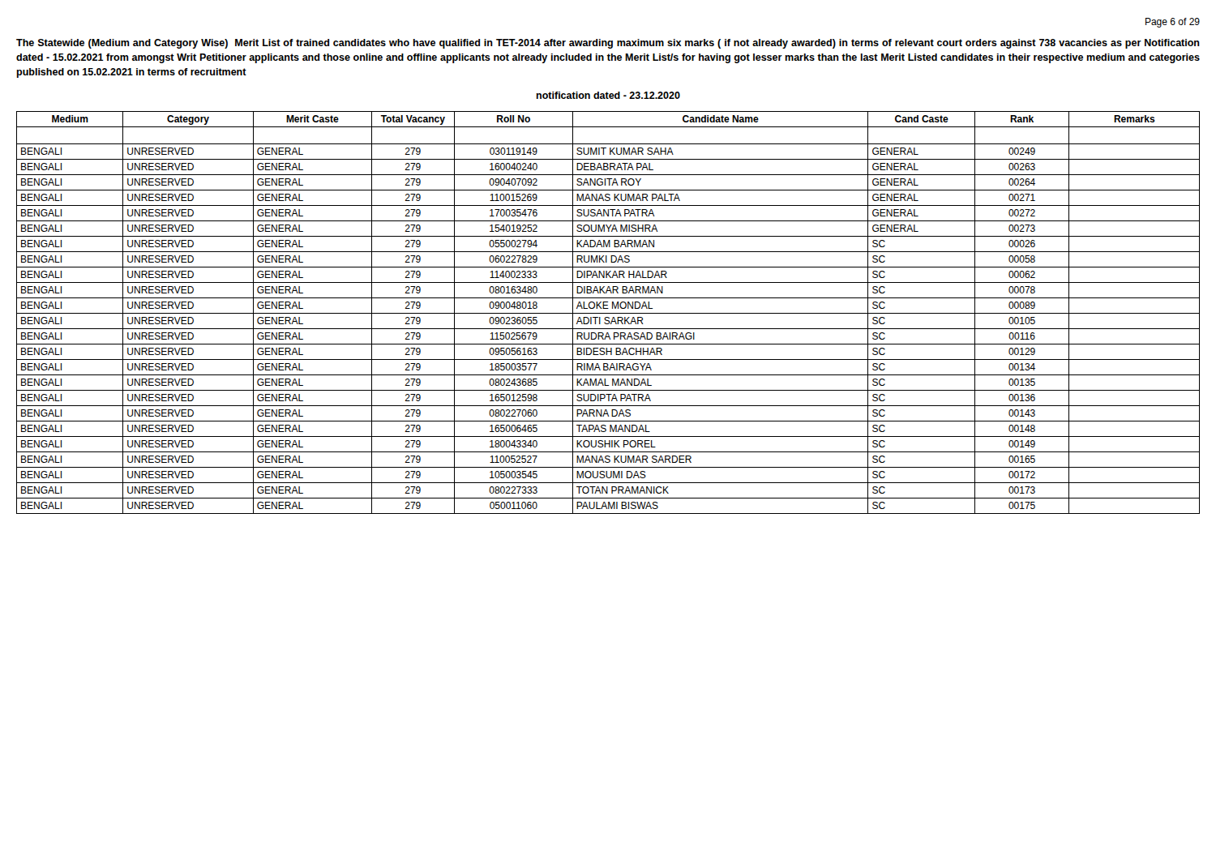Page 6 of 29
The Statewide (Medium and Category Wise) Merit List of trained candidates who have qualified in TET-2014 after awarding maximum six marks ( if not already awarded) in terms of relevant court orders against 738 vacancies as per Notification dated - 15.02.2021 from amongst Writ Petitioner applicants and those online and offline applicants not already included in the Merit List/s for having got lesser marks than the last Merit Listed candidates in their respective medium and categories published on 15.02.2021 in terms of recruitment
notification dated - 23.12.2020
| Medium | Category | Merit Caste | Total Vacancy | Roll No | Candidate Name | Cand Caste | Rank | Remarks |
| --- | --- | --- | --- | --- | --- | --- | --- | --- |
| BENGALI | UNRESERVED | GENERAL | 279 | 030119149 | SUMIT KUMAR SAHA | GENERAL | 00249 | |
| BENGALI | UNRESERVED | GENERAL | 279 | 160040240 | DEBABRATA PAL | GENERAL | 00263 | |
| BENGALI | UNRESERVED | GENERAL | 279 | 090407092 | SANGITA ROY | GENERAL | 00264 | |
| BENGALI | UNRESERVED | GENERAL | 279 | 110015269 | MANAS KUMAR PALTA | GENERAL | 00271 | |
| BENGALI | UNRESERVED | GENERAL | 279 | 170035476 | SUSANTA PATRA | GENERAL | 00272 | |
| BENGALI | UNRESERVED | GENERAL | 279 | 154019252 | SOUMYA MISHRA | GENERAL | 00273 | |
| BENGALI | UNRESERVED | GENERAL | 279 | 055002794 | KADAM BARMAN | SC | 00026 | |
| BENGALI | UNRESERVED | GENERAL | 279 | 060227829 | RUMKI DAS | SC | 00058 | |
| BENGALI | UNRESERVED | GENERAL | 279 | 114002333 | DIPANKAR HALDAR | SC | 00062 | |
| BENGALI | UNRESERVED | GENERAL | 279 | 080163480 | DIBAKAR BARMAN | SC | 00078 | |
| BENGALI | UNRESERVED | GENERAL | 279 | 090048018 | ALOKE MONDAL | SC | 00089 | |
| BENGALI | UNRESERVED | GENERAL | 279 | 090236055 | ADITI SARKAR | SC | 00105 | |
| BENGALI | UNRESERVED | GENERAL | 279 | 115025679 | RUDRA PRASAD BAIRAGI | SC | 00116 | |
| BENGALI | UNRESERVED | GENERAL | 279 | 095056163 | BIDESH BACHHAR | SC | 00129 | |
| BENGALI | UNRESERVED | GENERAL | 279 | 185003577 | RIMA BAIRAGYA | SC | 00134 | |
| BENGALI | UNRESERVED | GENERAL | 279 | 080243685 | KAMAL MANDAL | SC | 00135 | |
| BENGALI | UNRESERVED | GENERAL | 279 | 165012598 | SUDIPTA PATRA | SC | 00136 | |
| BENGALI | UNRESERVED | GENERAL | 279 | 080227060 | PARNA DAS | SC | 00143 | |
| BENGALI | UNRESERVED | GENERAL | 279 | 165006465 | TAPAS MANDAL | SC | 00148 | |
| BENGALI | UNRESERVED | GENERAL | 279 | 180043340 | KOUSHIK POREL | SC | 00149 | |
| BENGALI | UNRESERVED | GENERAL | 279 | 110052527 | MANAS KUMAR SARDER | SC | 00165 | |
| BENGALI | UNRESERVED | GENERAL | 279 | 105003545 | MOUSUMI DAS | SC | 00172 | |
| BENGALI | UNRESERVED | GENERAL | 279 | 080227333 | TOTAN PRAMANICK | SC | 00173 | |
| BENGALI | UNRESERVED | GENERAL | 279 | 050011060 | PAULAMI BISWAS | SC | 00175 | |